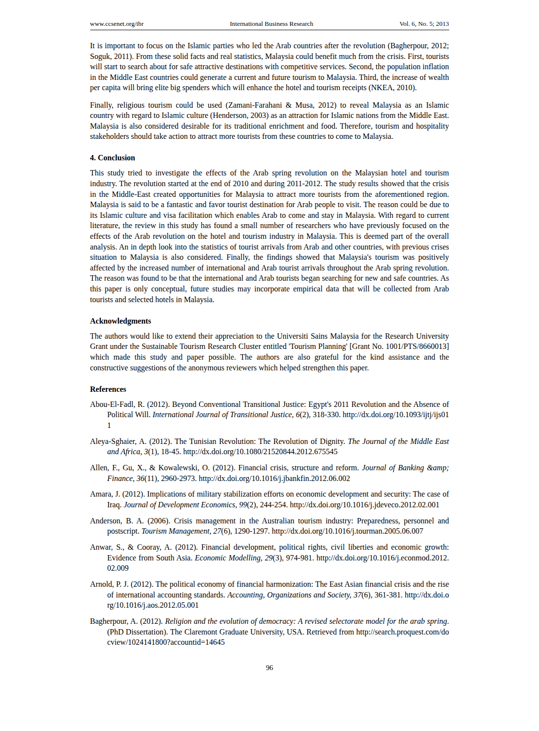www.ccsenet.org/ibr International Business Research Vol. 6, No. 5; 2013
It is important to focus on the Islamic parties who led the Arab countries after the revolution (Bagherpour, 2012; Soguk, 2011). From these solid facts and real statistics, Malaysia could benefit much from the crisis. First, tourists will start to search about for safe attractive destinations with competitive services. Second, the population inflation in the Middle East countries could generate a current and future tourism to Malaysia. Third, the increase of wealth per capita will bring elite big spenders which will enhance the hotel and tourism receipts (NKEA, 2010).
Finally, religious tourism could be used (Zamani-Farahani & Musa, 2012) to reveal Malaysia as an Islamic country with regard to Islamic culture (Henderson, 2003) as an attraction for Islamic nations from the Middle East. Malaysia is also considered desirable for its traditional enrichment and food. Therefore, tourism and hospitality stakeholders should take action to attract more tourists from these countries to come to Malaysia.
4. Conclusion
This study tried to investigate the effects of the Arab spring revolution on the Malaysian hotel and tourism industry. The revolution started at the end of 2010 and during 2011-2012. The study results showed that the crisis in the Middle-East created opportunities for Malaysia to attract more tourists from the aforementioned region. Malaysia is said to be a fantastic and favor tourist destination for Arab people to visit. The reason could be due to its Islamic culture and visa facilitation which enables Arab to come and stay in Malaysia. With regard to current literature, the review in this study has found a small number of researchers who have previously focused on the effects of the Arab revolution on the hotel and tourism industry in Malaysia. This is deemed part of the overall analysis. An in depth look into the statistics of tourist arrivals from Arab and other countries, with previous crises situation to Malaysia is also considered. Finally, the findings showed that Malaysia's tourism was positively affected by the increased number of international and Arab tourist arrivals throughout the Arab spring revolution. The reason was found to be that the international and Arab tourists began searching for new and safe countries. As this paper is only conceptual, future studies may incorporate empirical data that will be collected from Arab tourists and selected hotels in Malaysia.
Acknowledgments
The authors would like to extend their appreciation to the Universiti Sains Malaysia for the Research University Grant under the Sustainable Tourism Research Cluster entitled 'Tourism Planning' [Grant No. 1001/PTS/8660013] which made this study and paper possible. The authors are also grateful for the kind assistance and the constructive suggestions of the anonymous reviewers which helped strengthen this paper.
References
Abou-El-Fadl, R. (2012). Beyond Conventional Transitional Justice: Egypt's 2011 Revolution and the Absence of Political Will. International Journal of Transitional Justice, 6(2), 318-330. http://dx.doi.org/10.1093/ijtj/ijs011
Aleya-Sghaier, A. (2012). The Tunisian Revolution: The Revolution of Dignity. The Journal of the Middle East and Africa, 3(1), 18-45. http://dx.doi.org/10.1080/21520844.2012.675545
Allen, F., Gu, X., & Kowalewski, O. (2012). Financial crisis, structure and reform. Journal of Banking &amp; Finance, 36(11), 2960-2973. http://dx.doi.org/10.1016/j.jbankfin.2012.06.002
Amara, J. (2012). Implications of military stabilization efforts on economic development and security: The case of Iraq. Journal of Development Economics, 99(2), 244-254. http://dx.doi.org/10.1016/j.jdeveco.2012.02.001
Anderson, B. A. (2006). Crisis management in the Australian tourism industry: Preparedness, personnel and postscript. Tourism Management, 27(6), 1290-1297. http://dx.doi.org/10.1016/j.tourman.2005.06.007
Anwar, S., & Cooray, A. (2012). Financial development, political rights, civil liberties and economic growth: Evidence from South Asia. Economic Modelling, 29(3), 974-981. http://dx.doi.org/10.1016/j.econmod.2012.02.009
Arnold, P. J. (2012). The political economy of financial harmonization: The East Asian financial crisis and the rise of international accounting standards. Accounting, Organizations and Society, 37(6), 361-381. http://dx.doi.org/10.1016/j.aos.2012.05.001
Bagherpour, A. (2012). Religion and the evolution of democracy: A revised selectorate model for the arab spring. (PhD Dissertation). The Claremont Graduate University, USA. Retrieved from http://search.proquest.com/docview/1024141800?accountid=14645
96